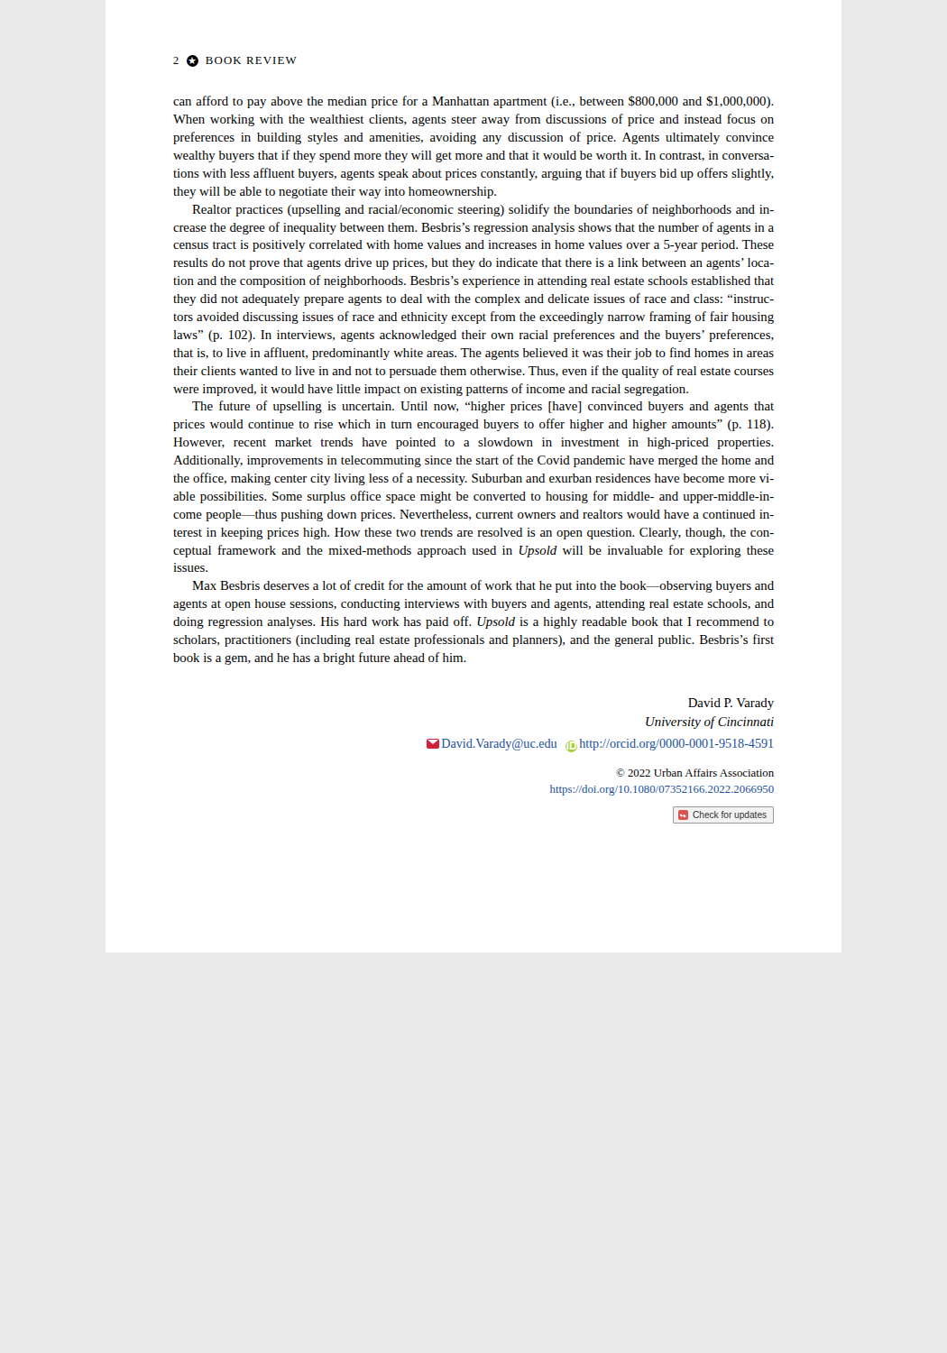2 ★ BOOK REVIEW
can afford to pay above the median price for a Manhattan apartment (i.e., between $800,000 and $1,000,000). When working with the wealthiest clients, agents steer away from discussions of price and instead focus on preferences in building styles and amenities, avoiding any discussion of price. Agents ultimately convince wealthy buyers that if they spend more they will get more and that it would be worth it. In contrast, in conversations with less affluent buyers, agents speak about prices constantly, arguing that if buyers bid up offers slightly, they will be able to negotiate their way into homeownership.
Realtor practices (upselling and racial/economic steering) solidify the boundaries of neighborhoods and increase the degree of inequality between them. Besbris’s regression analysis shows that the number of agents in a census tract is positively correlated with home values and increases in home values over a 5-year period. These results do not prove that agents drive up prices, but they do indicate that there is a link between an agents’ location and the composition of neighborhoods. Besbris’s experience in attending real estate schools established that they did not adequately prepare agents to deal with the complex and delicate issues of race and class: “instructors avoided discussing issues of race and ethnicity except from the exceedingly narrow framing of fair housing laws” (p. 102). In interviews, agents acknowledged their own racial preferences and the buyers’ preferences, that is, to live in affluent, predominantly white areas. The agents believed it was their job to find homes in areas their clients wanted to live in and not to persuade them otherwise. Thus, even if the quality of real estate courses were improved, it would have little impact on existing patterns of income and racial segregation.
The future of upselling is uncertain. Until now, “higher prices [have] convinced buyers and agents that prices would continue to rise which in turn encouraged buyers to offer higher and higher amounts” (p. 118). However, recent market trends have pointed to a slowdown in investment in high-priced properties. Additionally, improvements in telecommuting since the start of the Covid pandemic have merged the home and the office, making center city living less of a necessity. Suburban and exurban residences have become more viable possibilities. Some surplus office space might be converted to housing for middle- and upper-middle-income people—thus pushing down prices. Nevertheless, current owners and realtors would have a continued interest in keeping prices high. How these two trends are resolved is an open question. Clearly, though, the conceptual framework and the mixed-methods approach used in Upsold will be invaluable for exploring these issues.
Max Besbris deserves a lot of credit for the amount of work that he put into the book—observing buyers and agents at open house sessions, conducting interviews with buyers and agents, attending real estate schools, and doing regression analyses. His hard work has paid off. Upsold is a highly readable book that I recommend to scholars, practitioners (including real estate professionals and planners), and the general public. Besbris’s first book is a gem, and he has a bright future ahead of him.
David P. Varady University of Cincinnati
David.Varady@uc.edu iD http://orcid.org/0000-0001-9518-4591
© 2022 Urban Affairs Association
https://doi.org/10.1080/07352166.2022.2066950
Check for updates